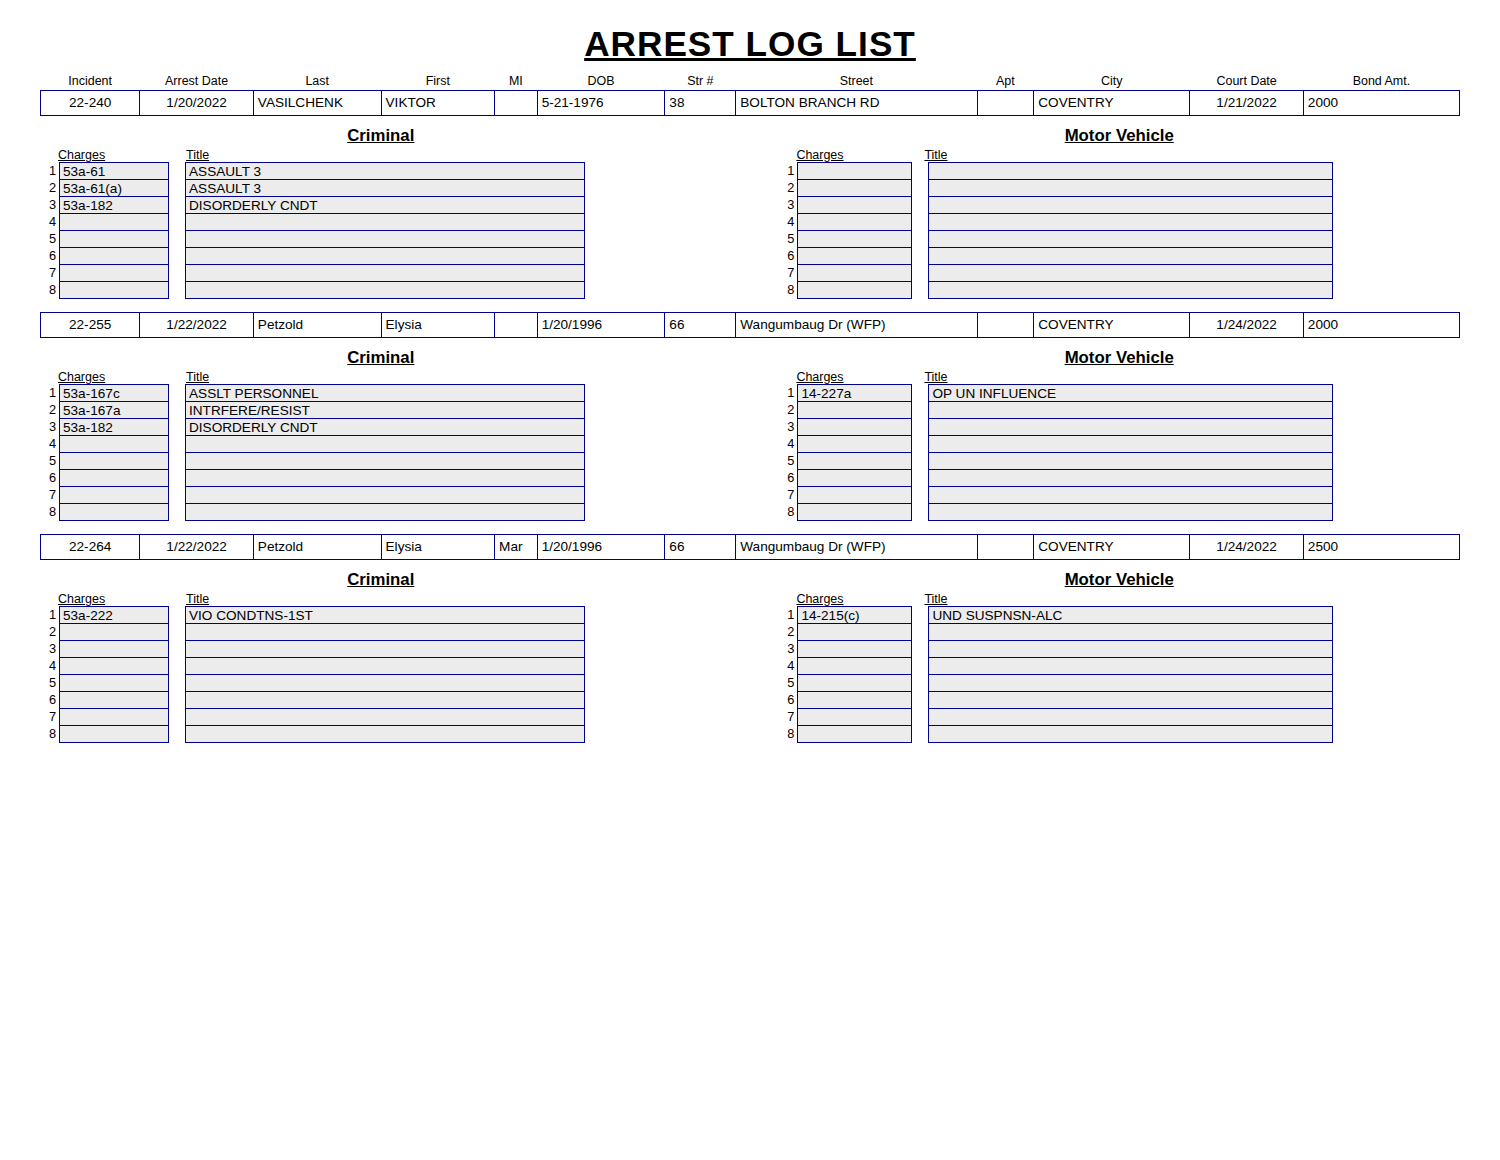ARREST LOG LIST
| Incident | Arrest Date | Last | First | MI | DOB | Str # | Street | Apt | City | Court Date | Bond Amt. |
| 22-240 | 1/20/2022 | VASILCHENK | VIKTOR | | 5-21-1976 | 38 | BOLTON BRANCH RD | | COVENTRY | 1/21/2022 | 2000 |
Criminal
Charges Title
153a-61 ASSAULT 3
253a-61(a) ASSAULT 3
353a-182 DISORDERLY CNDT
4
5
6
7
8
Motor Vehicle
Charges Title
1
2
3
4
5
6
7
8
| 22-255 | 1/22/2022 | Petzold | Elysia | | 1/20/1996 | 66 | Wangumbaug Dr (WFP) | | COVENTRY | 1/24/2022 | 2000 |
Criminal
Charges Title
153a-167c ASSLT PERSONNEL
253a-167a INTRFERE/RESIST
353a-182 DISORDERLY CNDT
4
5
6
7
8
Motor Vehicle
Charges Title
114-227a OP UN INFLUENCE
2
3
4
5
6
7
8
| 22-264 | 1/22/2022 | Petzold | Elysia | Mar | 1/20/1996 | 66 | Wangumbaug Dr (WFP) | | COVENTRY | 1/24/2022 | 2500 |
Criminal
Charges Title
153a-222 VIO CONDTNS-1ST
2
3
4
5
6
7
8
Motor Vehicle
Charges Title
114-215(c) UND SUSPNSN-ALC
2
3
4
5
6
7
8